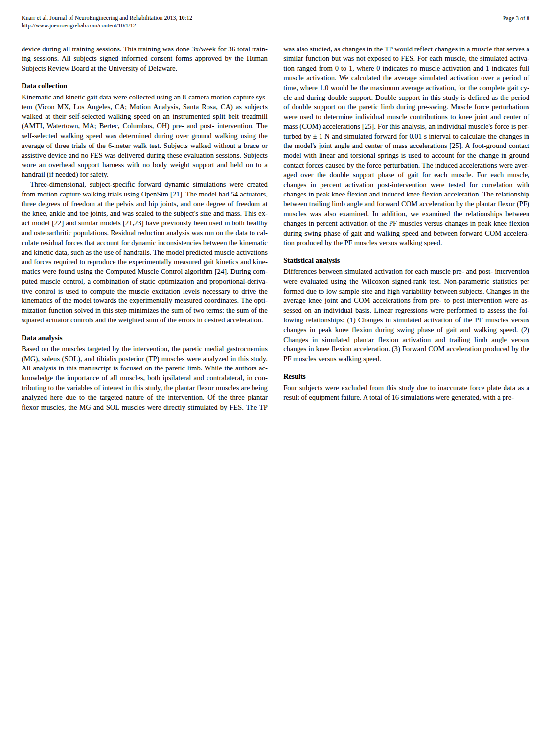Knarr et al. Journal of NeuroEngineering and Rehabilitation 2013, 10:12 http://www.jneuroengrehab.com/content/10/1/12
Page 3 of 8
device during all training sessions. This training was done 3x/week for 36 total training sessions. All subjects signed informed consent forms approved by the Human Subjects Review Board at the University of Delaware.
Data collection
Kinematic and kinetic gait data were collected using an 8-camera motion capture system (Vicon MX, Los Angeles, CA; Motion Analysis, Santa Rosa, CA) as subjects walked at their self-selected walking speed on an instrumented split belt treadmill (AMTI, Watertown, MA; Bertec, Columbus, OH) pre- and post- intervention. The self-selected walking speed was determined during over ground walking using the average of three trials of the 6-meter walk test. Subjects walked without a brace or assistive device and no FES was delivered during these evaluation sessions. Subjects wore an overhead support harness with no body weight support and held on to a handrail (if needed) for safety.
Three-dimensional, subject-specific forward dynamic simulations were created from motion capture walking trials using OpenSim [21]. The model had 54 actuators, three degrees of freedom at the pelvis and hip joints, and one degree of freedom at the knee, ankle and toe joints, and was scaled to the subject's size and mass. This exact model [22] and similar models [21,23] have previously been used in both healthy and osteoarthritic populations. Residual reduction analysis was run on the data to calculate residual forces that account for dynamic inconsistencies between the kinematic and kinetic data, such as the use of handrails. The model predicted muscle activations and forces required to reproduce the experimentally measured gait kinetics and kinematics were found using the Computed Muscle Control algorithm [24]. During computed muscle control, a combination of static optimization and proportional-derivative control is used to compute the muscle excitation levels necessary to drive the kinematics of the model towards the experimentally measured coordinates. The optimization function solved in this step minimizes the sum of two terms: the sum of the squared actuator controls and the weighted sum of the errors in desired acceleration.
Data analysis
Based on the muscles targeted by the intervention, the paretic medial gastrocnemius (MG), soleus (SOL), and tibialis posterior (TP) muscles were analyzed in this study. All analysis in this manuscript is focused on the paretic limb. While the authors acknowledge the importance of all muscles, both ipsilateral and contralateral, in contributing to the variables of interest in this study, the plantar flexor muscles are being analyzed here due to the targeted nature of the intervention. Of the three plantar flexor muscles, the MG and SOL muscles were directly stimulated by FES. The TP was also studied, as changes in the TP would reflect changes in a muscle that serves a similar function but was not exposed to FES. For each muscle, the simulated activation ranged from 0 to 1, where 0 indicates no muscle activation and 1 indicates full muscle activation. We calculated the average simulated activation over a period of time, where 1.0 would be the maximum average activation, for the complete gait cycle and during double support. Double support in this study is defined as the period of double support on the paretic limb during pre-swing. Muscle force perturbations were used to determine individual muscle contributions to knee joint and center of mass (COM) accelerations [25]. For this analysis, an individual muscle's force is perturbed by ± 1 N and simulated forward for 0.01 s interval to calculate the changes in the model's joint angle and center of mass accelerations [25]. A foot-ground contact model with linear and torsional springs is used to account for the change in ground contact forces caused by the force perturbation. The induced accelerations were averaged over the double support phase of gait for each muscle. For each muscle, changes in percent activation post-intervention were tested for correlation with changes in peak knee flexion and induced knee flexion acceleration. The relationship between trailing limb angle and forward COM acceleration by the plantar flexor (PF) muscles was also examined. In addition, we examined the relationships between changes in percent activation of the PF muscles versus changes in peak knee flexion during swing phase of gait and walking speed and between forward COM acceleration produced by the PF muscles versus walking speed.
Statistical analysis
Differences between simulated activation for each muscle pre- and post- intervention were evaluated using the Wilcoxon signed-rank test. Non-parametric statistics per formed due to low sample size and high variability between subjects. Changes in the average knee joint and COM accelerations from pre- to post-intervention were assessed on an individual basis. Linear regressions were performed to assess the following relationships: (1) Changes in simulated activation of the PF muscles versus changes in peak knee flexion during swing phase of gait and walking speed. (2) Changes in simulated plantar flexion activation and trailing limb angle versus changes in knee flexion acceleration. (3) Forward COM acceleration produced by the PF muscles versus walking speed.
Results
Four subjects were excluded from this study due to inaccurate force plate data as a result of equipment failure. A total of 16 simulations were generated, with a pre-